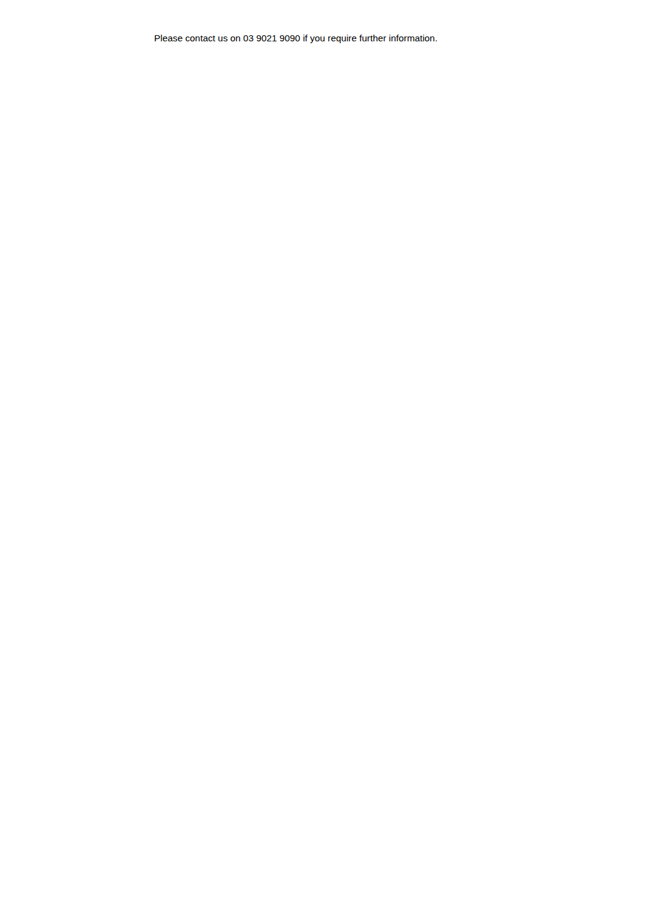Please contact us on 03 9021 9090 if you require further information.